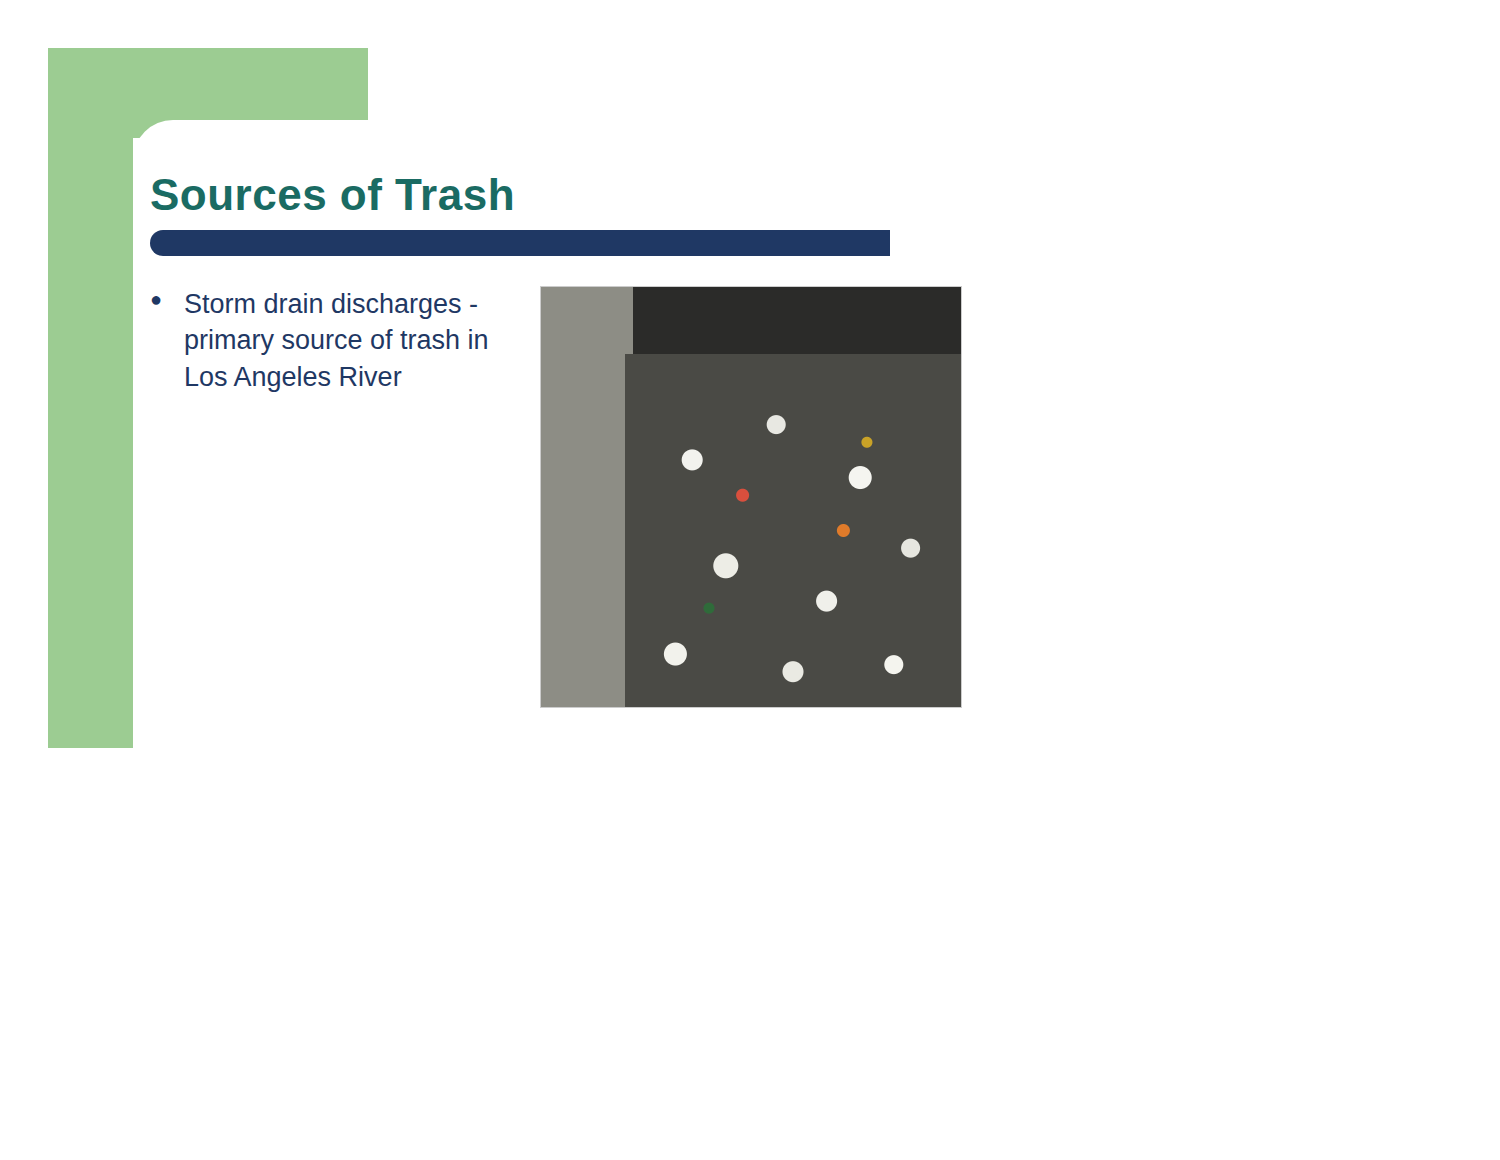Sources of Trash
Storm drain discharges - primary source of trash in Los Angeles River